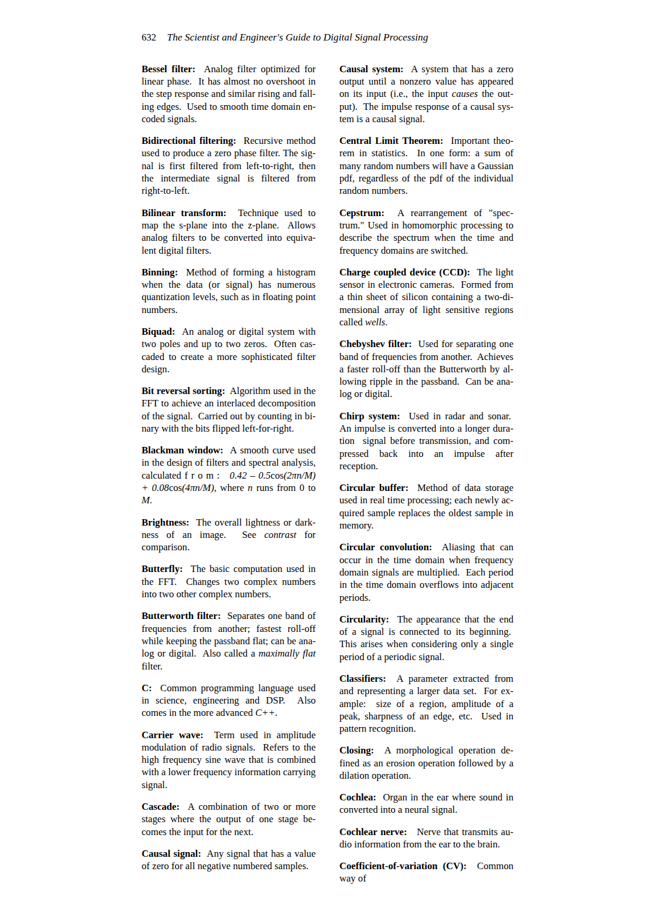632 The Scientist and Engineer's Guide to Digital Signal Processing
Bessel filter: Analog filter optimized for linear phase. It has almost no overshoot in the step response and similar rising and falling edges. Used to smooth time domain encoded signals.
Bidirectional filtering: Recursive method used to produce a zero phase filter. The signal is first filtered from left-to-right, then the intermediate signal is filtered from right-to-left.
Bilinear transform: Technique used to map the s-plane into the z-plane. Allows analog filters to be converted into equivalent digital filters.
Binning: Method of forming a histogram when the data (or signal) has numerous quantization levels, such as in floating point numbers.
Biquad: An analog or digital system with two poles and up to two zeros. Often cascaded to create a more sophisticated filter design.
Bit reversal sorting: Algorithm used in the FFT to achieve an interlaced decomposition of the signal. Carried out by counting in binary with the bits flipped left-for-right.
Blackman window: A smooth curve used in the design of filters and spectral analysis, calculated f r o m : 0.42 – 0.5cos(2πn/M) + 0.08cos(4πn/M), where n runs from 0 to M.
Brightness: The overall lightness or darkness of an image. See contrast for comparison.
Butterfly: The basic computation used in the FFT. Changes two complex numbers into two other complex numbers.
Butterworth filter: Separates one band of frequencies from another; fastest roll-off while keeping the passband flat; can be analog or digital. Also called a maximally flat filter.
C: Common programming language used in science, engineering and DSP. Also comes in the more advanced C++.
Carrier wave: Term used in amplitude modulation of radio signals. Refers to the high frequency sine wave that is combined with a lower frequency information carrying signal.
Cascade: A combination of two or more stages where the output of one stage becomes the input for the next.
Causal signal: Any signal that has a value of zero for all negative numbered samples.
Causal system: A system that has a zero output until a nonzero value has appeared on its input (i.e., the input causes the output). The impulse response of a causal system is a causal signal.
Central Limit Theorem: Important theorem in statistics. In one form: a sum of many random numbers will have a Gaussian pdf, regardless of the pdf of the individual random numbers.
Cepstrum: A rearrangement of "spectrum." Used in homomorphic processing to describe the spectrum when the time and frequency domains are switched.
Charge coupled device (CCD): The light sensor in electronic cameras. Formed from a thin sheet of silicon containing a two-dimensional array of light sensitive regions called wells.
Chebyshev filter: Used for separating one band of frequencies from another. Achieves a faster roll-off than the Butterworth by allowing ripple in the passband. Can be analog or digital.
Chirp system: Used in radar and sonar. An impulse is converted into a longer duration signal before transmission, and compressed back into an impulse after reception.
Circular buffer: Method of data storage used in real time processing; each newly acquired sample replaces the oldest sample in memory.
Circular convolution: Aliasing that can occur in the time domain when frequency domain signals are multiplied. Each period in the time domain overflows into adjacent periods.
Circularity: The appearance that the end of a signal is connected to its beginning. This arises when considering only a single period of a periodic signal.
Classifiers: A parameter extracted from and representing a larger data set. For example: size of a region, amplitude of a peak, sharpness of an edge, etc. Used in pattern recognition.
Closing: A morphological operation defined as an erosion operation followed by a dilation operation.
Cochlea: Organ in the ear where sound in converted into a neural signal.
Cochlear nerve: Nerve that transmits audio information from the ear to the brain.
Coefficient-of-variation (CV): Common way of